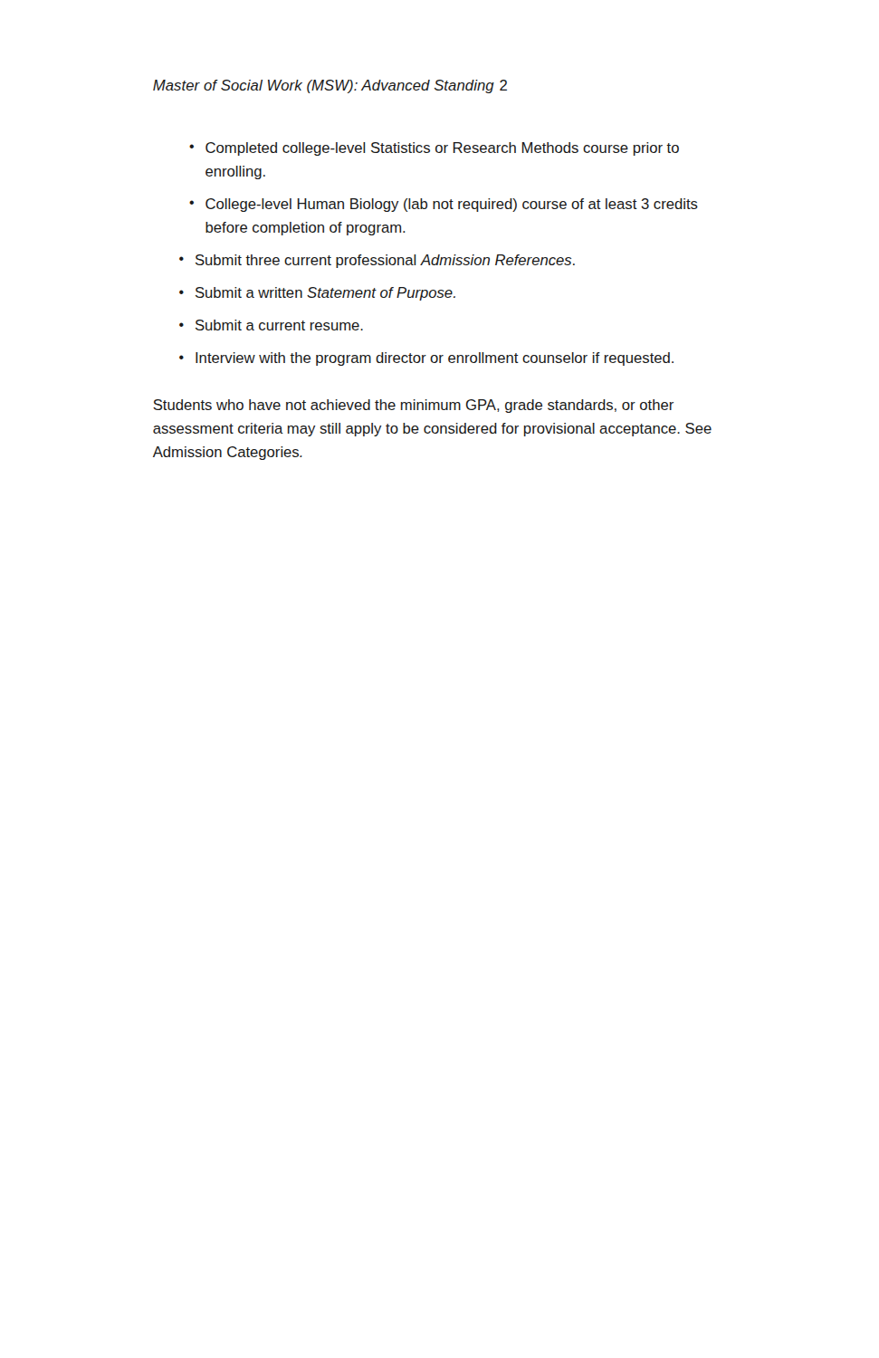Master of Social Work (MSW): Advanced Standing2
Completed college-level Statistics or Research Methods course prior to enrolling.
College-level Human Biology (lab not required) course of at least 3 credits before completion of program.
Submit three current professional Admission References.
Submit a written Statement of Purpose.
Submit a current resume.
Interview with the program director or enrollment counselor if requested.
Students who have not achieved the minimum GPA, grade standards, or other assessment criteria may still apply to be considered for provisional acceptance. See Admission Categories.